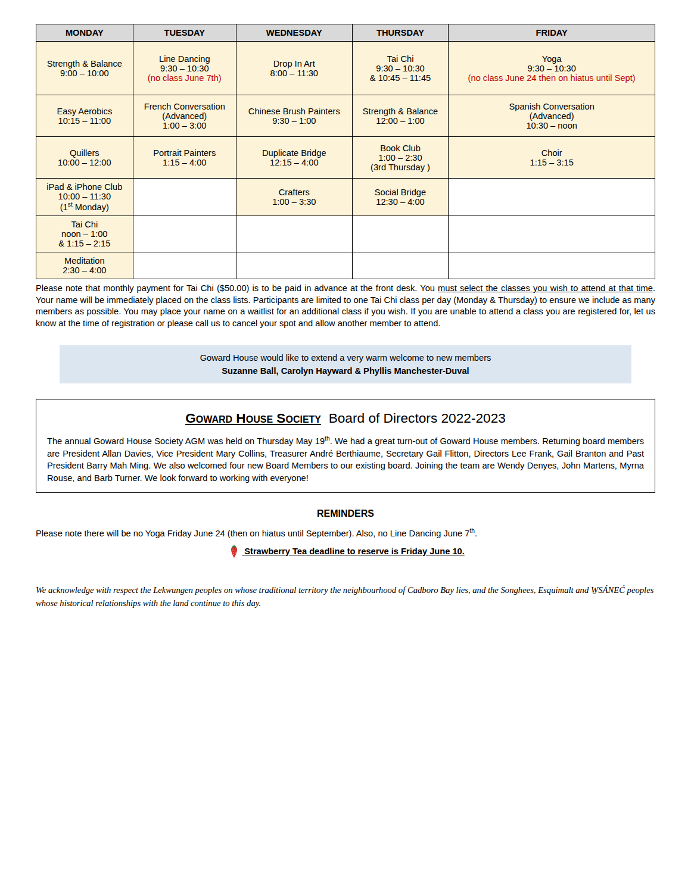| MONDAY | TUESDAY | WEDNESDAY | THURSDAY | FRIDAY |
| --- | --- | --- | --- | --- |
| Strength & Balance 9:00 – 10:00 | Line Dancing 9:30 – 10:30 (no class June 7th) | Drop In Art 8:00 – 11:30 | Tai Chi 9:30 – 10:30 & 10:45 – 11:45 | Yoga 9:30 – 10:30 (no class June 24 then on hiatus until Sept) |
| Easy Aerobics 10:15 – 11:00 | French Conversation (Advanced) 1:00 – 3:00 | Chinese Brush Painters 9:30 – 1:00 | Strength & Balance 12:00 – 1:00 | Spanish Conversation (Advanced) 10:30 – noon |
| Quillers 10:00 – 12:00 | Portrait Painters 1:15 – 4:00 | Duplicate Bridge 12:15 – 4:00 | Book Club 1:00 – 2:30 (3rd Thursday ) | Choir 1:15 – 3:15 |
| iPad & iPhone Club 10:00 – 11:30 (1 st Monday) | | Crafters 1:00 – 3:30 | Social Bridge 12:30 – 4:00 | |
| Tai Chi noon – 1:00 & 1:15 – 2:15 | | | | |
| Meditation 2:30 – 4:00 | | | | |
Please note that monthly payment for Tai Chi ($50.00) is to be paid in advance at the front desk. You must select the classes you wish to attend at that time. Your name will be immediately placed on the class lists. Participants are limited to one Tai Chi class per day (Monday & Thursday) to ensure we include as many members as possible. You may place your name on a waitlist for an additional class if you wish. If you are unable to attend a class you are registered for, let us know at the time of registration or please call us to cancel your spot and allow another member to attend.
Goward House would like to extend a very warm welcome to new members
Suzanne Ball, Carolyn Hayward & Phyllis Manchester-Duval
Goward House Society Board of Directors 2022-2023
The annual Goward House Society AGM was held on Thursday May 19th. We had a great turn-out of Goward House members. Returning board members are President Allan Davies, Vice President Mary Collins, Treasurer André Berthiaume, Secretary Gail Flitton, Directors Lee Frank, Gail Branton and Past President Barry Mah Ming. We also welcomed four new Board Members to our existing board. Joining the team are Wendy Denyes, John Martens, Myrna Rouse, and Barb Turner. We look forward to working with everyone!
REMINDERS
Please note there will be no Yoga Friday June 24 (then on hiatus until September). Also, no Line Dancing June 7th.
Strawberry Tea deadline to reserve is Friday June 10.
We acknowledge with respect the Lekwungen peoples on whose traditional territory the neighbourhood of Cadboro Bay lies, and the Songhees, Esquimalt and W̱SÁNEĆ peoples whose historical relationships with the land continue to this day.